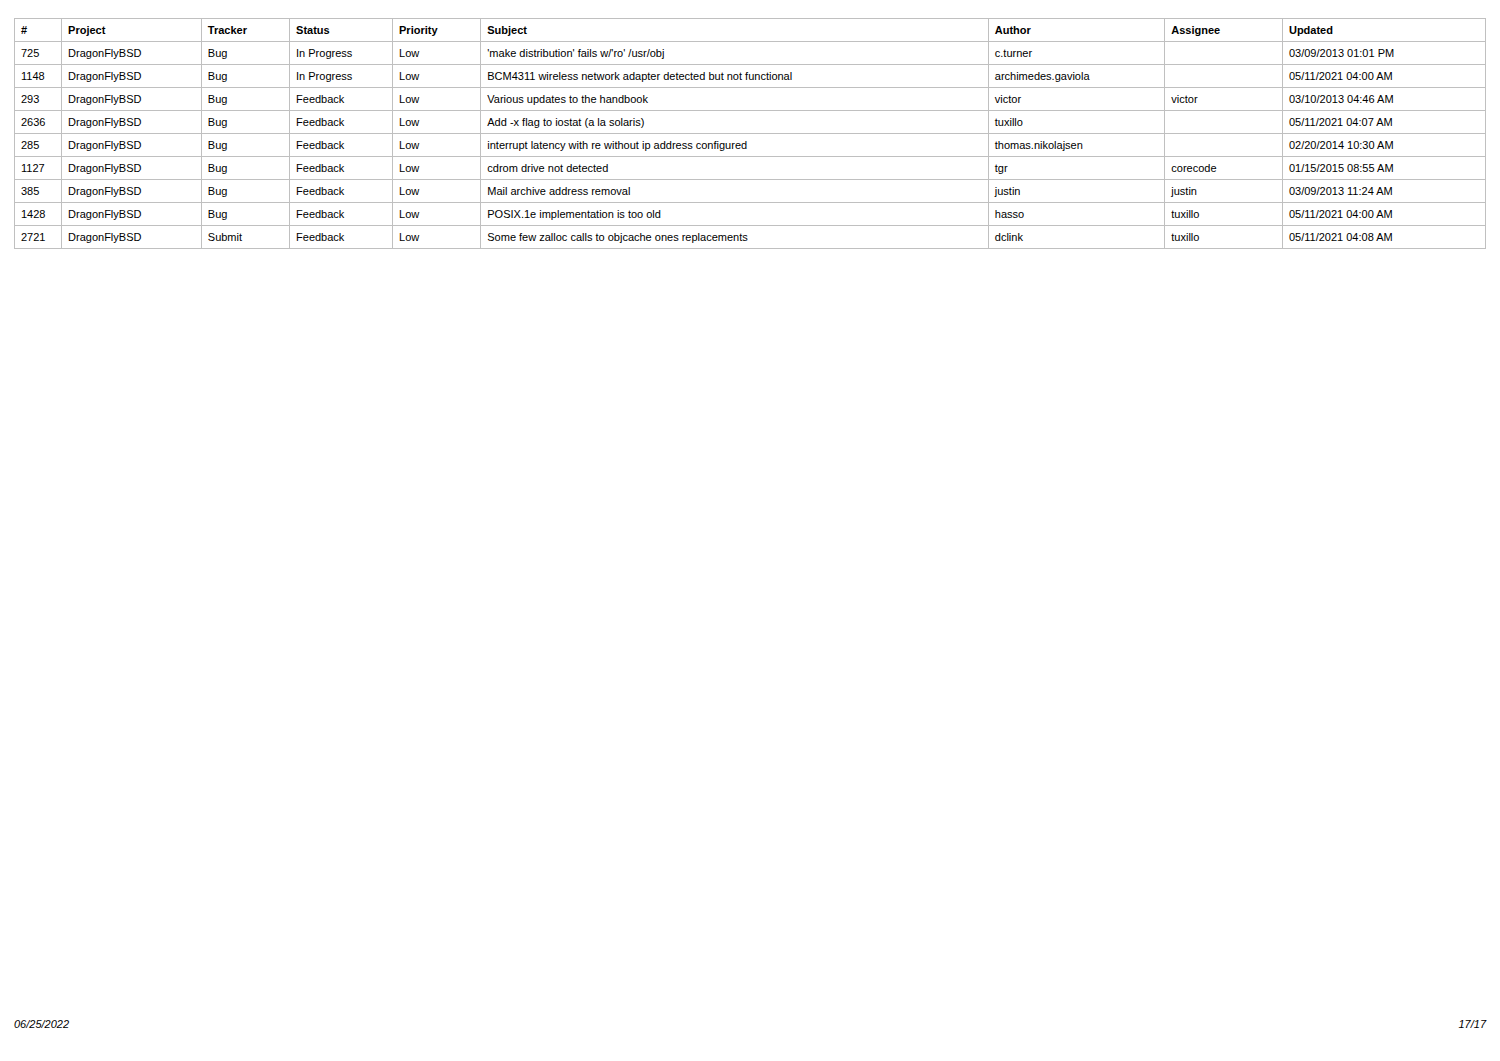| # | Project | Tracker | Status | Priority | Subject | Author | Assignee | Updated |
| --- | --- | --- | --- | --- | --- | --- | --- | --- |
| 725 | DragonFlyBSD | Bug | In Progress | Low | 'make distribution' fails w/'ro' /usr/obj | c.turner | | 03/09/2013 01:01 PM |
| 1148 | DragonFlyBSD | Bug | In Progress | Low | BCM4311 wireless network adapter detected but not functional | archimedes.gaviola | | 05/11/2021 04:00 AM |
| 293 | DragonFlyBSD | Bug | Feedback | Low | Various updates to the handbook | victor | victor | 03/10/2013 04:46 AM |
| 2636 | DragonFlyBSD | Bug | Feedback | Low | Add -x flag to iostat (a la solaris) | tuxillo | | 05/11/2021 04:07 AM |
| 285 | DragonFlyBSD | Bug | Feedback | Low | interrupt latency with re without ip address configured | thomas.nikolajsen | | 02/20/2014 10:30 AM |
| 1127 | DragonFlyBSD | Bug | Feedback | Low | cdrom drive not detected | tgr | corecode | 01/15/2015 08:55 AM |
| 385 | DragonFlyBSD | Bug | Feedback | Low | Mail archive address removal | justin | justin | 03/09/2013 11:24 AM |
| 1428 | DragonFlyBSD | Bug | Feedback | Low | POSIX.1e implementation is too old | hasso | tuxillo | 05/11/2021 04:00 AM |
| 2721 | DragonFlyBSD | Submit | Feedback | Low | Some few zalloc calls to objcache ones replacements | dclink | tuxillo | 05/11/2021 04:08 AM |
06/25/2022 17/17